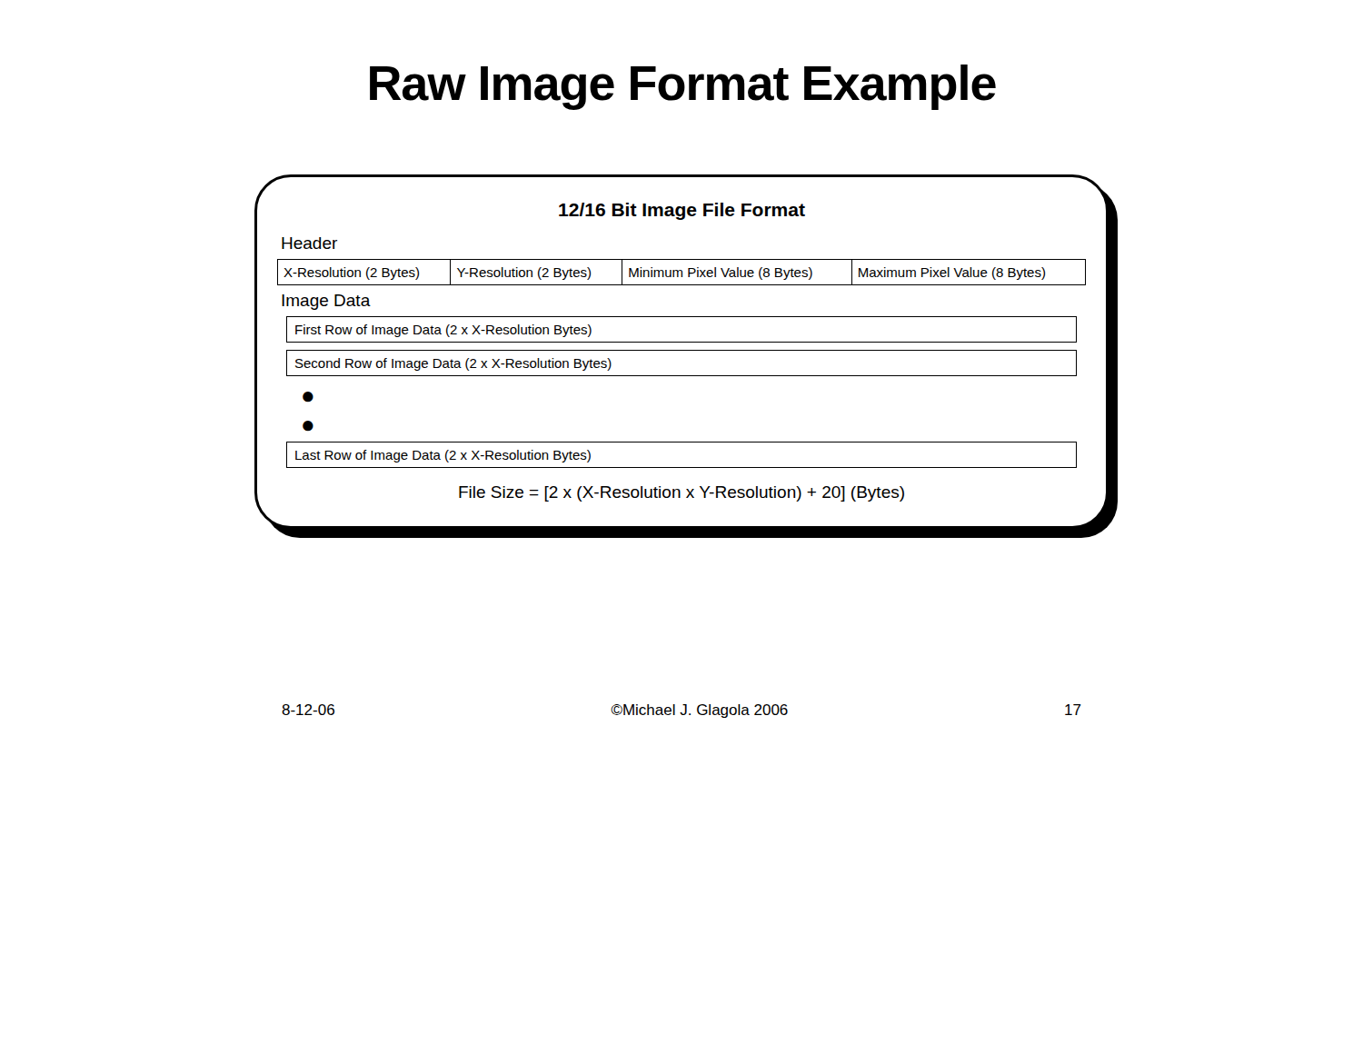Raw Image Format Example
12/16 Bit Image File Format
Header
| X-Resolution (2 Bytes) | Y-Resolution (2 Bytes) | Minimum Pixel Value (8 Bytes) | Maximum Pixel Value (8 Bytes) |
Image Data
First Row of Image Data (2 x X-Resolution Bytes)
Second Row of Image Data (2 x X-Resolution Bytes)
●
●
Last Row of Image Data (2 x X-Resolution Bytes)
File Size = [2 x (X-Resolution x Y-Resolution) + 20] (Bytes)
8-12-06 17
©Michael J. Glagola 2006